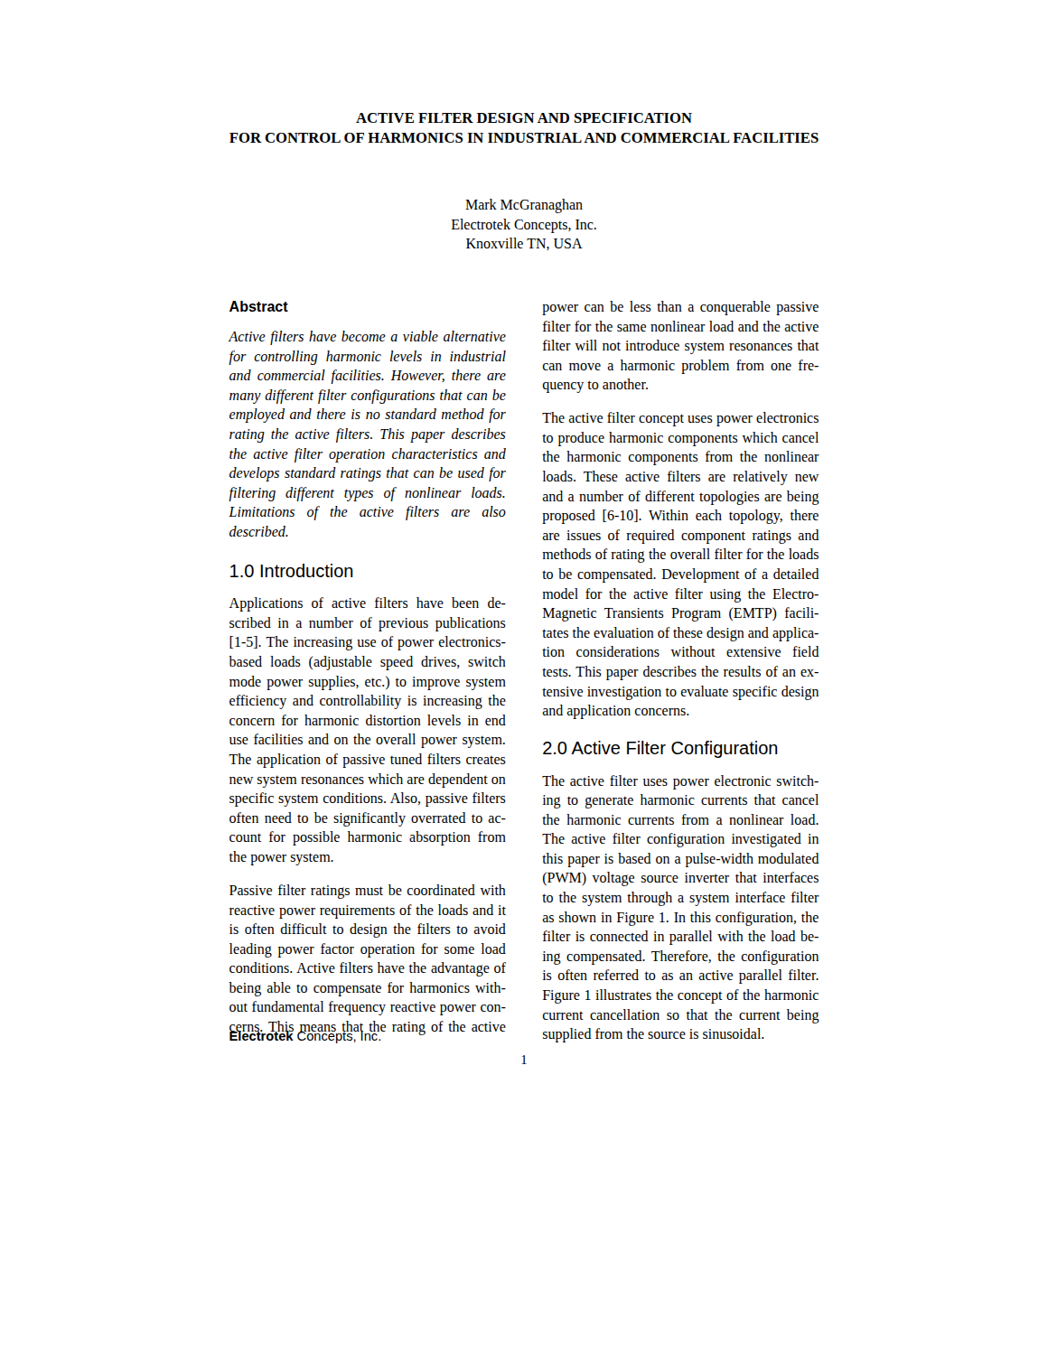ACTIVE FILTER DESIGN AND SPECIFICATION
FOR CONTROL OF HARMONICS IN INDUSTRIAL AND COMMERCIAL FACILITIES
Mark McGranaghan
Electrotek Concepts, Inc.
Knoxville TN, USA
Abstract
Active filters have become a viable alternative for controlling harmonic levels in industrial and commercial facilities. However, there are many different filter configurations that can be employed and there is no standard method for rating the active filters. This paper describes the active filter operation characteristics and develops standard ratings that can be used for filtering different types of nonlinear loads. Limitations of the active filters are also described.
1.0 Introduction
Applications of active filters have been described in a number of previous publications [1-5]. The increasing use of power electronics-based loads (adjustable speed drives, switch mode power supplies, etc.) to improve system efficiency and controllability is increasing the concern for harmonic distortion levels in end use facilities and on the overall power system. The application of passive tuned filters creates new system resonances which are dependent on specific system conditions. Also, passive filters often need to be significantly overrated to account for possible harmonic absorption from the power system.
Passive filter ratings must be coordinated with reactive power requirements of the loads and it is often difficult to design the filters to avoid leading power factor operation for some load conditions. Active filters have the advantage of being able to compensate for harmonics without fundamental frequency reactive power concerns. This means that the rating of the active power can be less than a conquerable passive filter for the same nonlinear load and the active filter will not introduce system resonances that can move a harmonic problem from one frequency to another.
The active filter concept uses power electronics to produce harmonic components which cancel the harmonic components from the nonlinear loads. These active filters are relatively new and a number of different topologies are being proposed [6-10]. Within each topology, there are issues of required component ratings and methods of rating the overall filter for the loads to be compensated. Development of a detailed model for the active filter using the Electro-Magnetic Transients Program (EMTP) facilitates the evaluation of these design and application considerations without extensive field tests. This paper describes the results of an extensive investigation to evaluate specific design and application concerns.
2.0 Active Filter Configuration
The active filter uses power electronic switching to generate harmonic currents that cancel the harmonic currents from a nonlinear load. The active filter configuration investigated in this paper is based on a pulse-width modulated (PWM) voltage source inverter that interfaces to the system through a system interface filter as shown in Figure 1. In this configuration, the filter is connected in parallel with the load being compensated. Therefore, the configuration is often referred to as an active parallel filter. Figure 1 illustrates the concept of the harmonic current cancellation so that the current being supplied from the source is sinusoidal.
Electrotek Concepts, Inc.
1